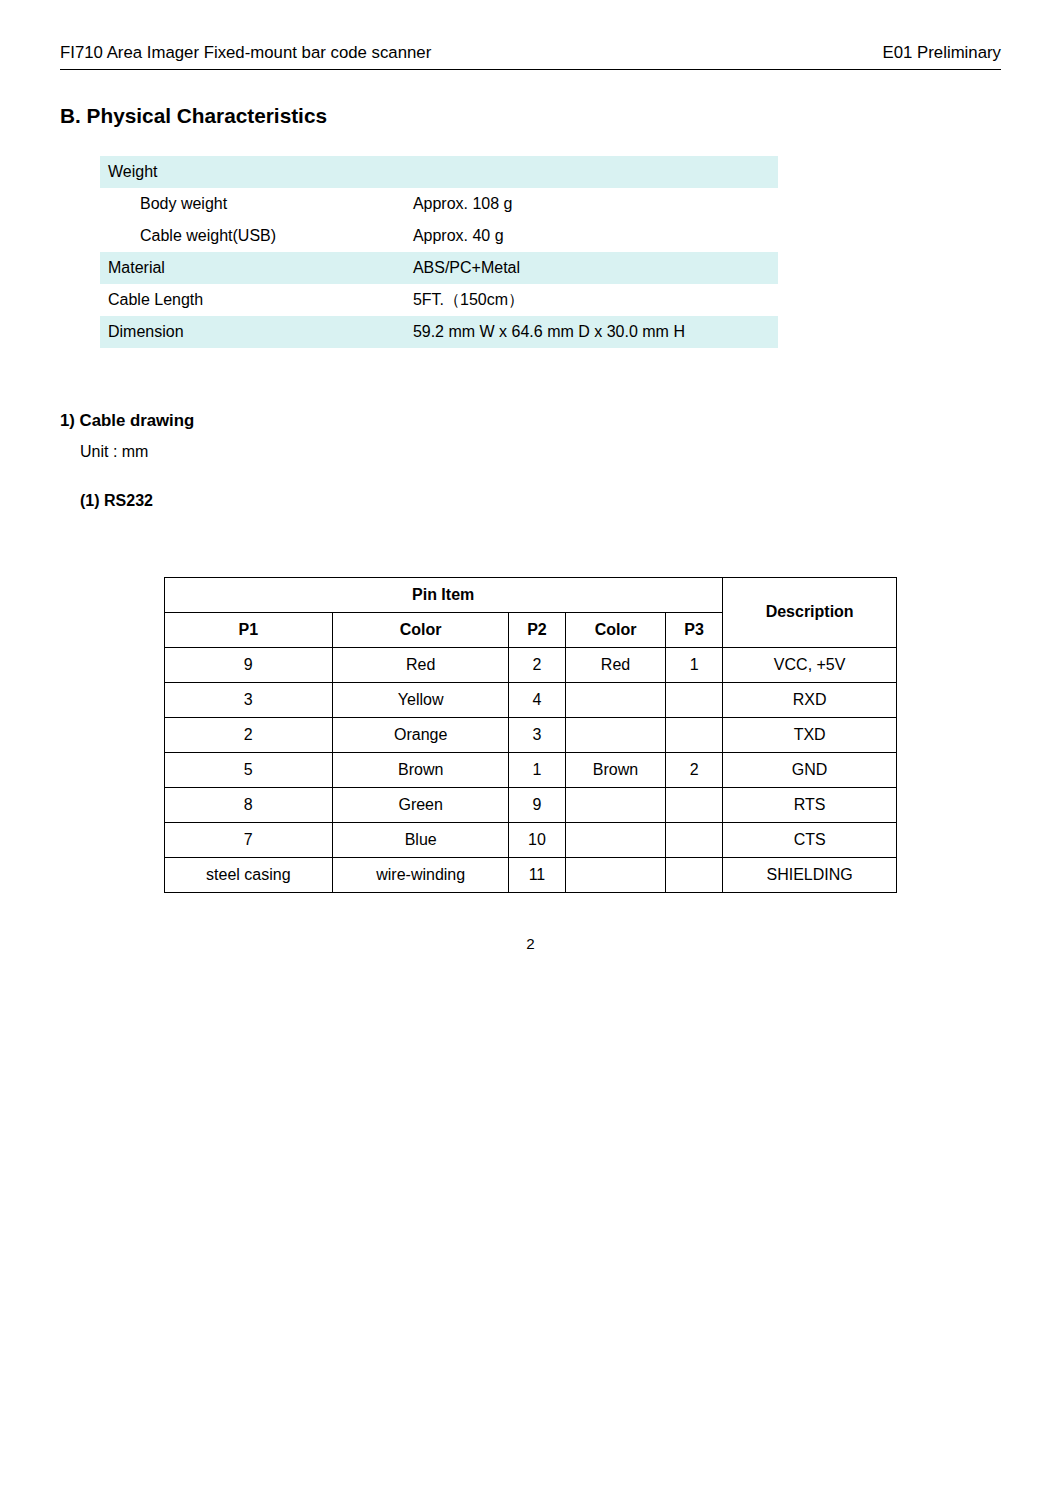FI710 Area Imager Fixed-mount bar code scanner E01 Preliminary
B. Physical Characteristics
| Weight | |
| Body weight | Approx. 108 g |
| Cable weight(USB) | Approx. 40 g |
| Material | ABS/PC+Metal |
| Cable Length | 5FT.（150cm） |
| Dimension | 59.2 mm W x 64.6 mm D x 30.0 mm H |
1) Cable drawing
Unit : mm
(1) RS232
| Pin Item | Description |
| --- | --- |
| P1 | Color | P2 | Color | P3 |
| 9 | Red | 2 | Red | 1 | VCC, +5V |
| 3 | Yellow | 4 | | | RXD |
| 2 | Orange | 3 | | | TXD |
| 5 | Brown | 1 | Brown | 2 | GND |
| 8 | Green | 9 | | | RTS |
| 7 | Blue | 10 | | | CTS |
| steel casing | wire-winding | 11 | | | SHIELDING |
2